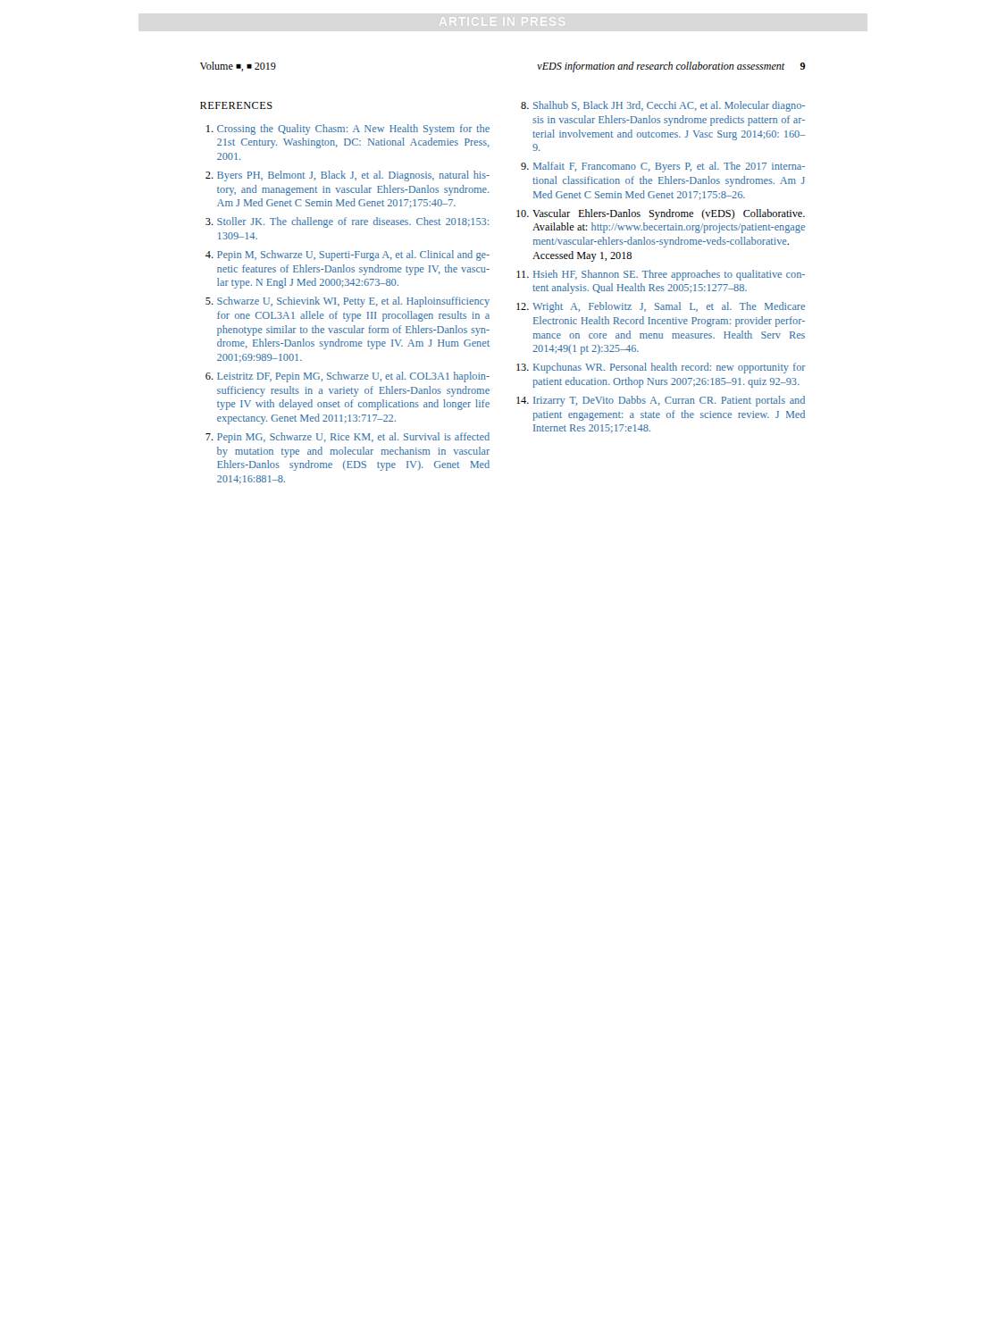ARTICLE IN PRESS
Volume ■, ■ 2019
vEDS information and research collaboration assessment9
REFERENCES
Crossing the Quality Chasm: A New Health System for the 21st Century. Washington, DC: National Academies Press, 2001.
Byers PH, Belmont J, Black J, et al. Diagnosis, natural history, and management in vascular Ehlers-Danlos syndrome. Am J Med Genet C Semin Med Genet 2017;175:40–7.
Stoller JK. The challenge of rare diseases. Chest 2018;153: 1309–14.
Pepin M, Schwarze U, Superti-Furga A, et al. Clinical and genetic features of Ehlers-Danlos syndrome type IV, the vascular type. N Engl J Med 2000;342:673–80.
Schwarze U, Schievink WI, Petty E, et al. Haploinsufficiency for one COL3A1 allele of type III procollagen results in a phenotype similar to the vascular form of Ehlers-Danlos syndrome, Ehlers-Danlos syndrome type IV. Am J Hum Genet 2001;69:989–1001.
Leistritz DF, Pepin MG, Schwarze U, et al. COL3A1 haploinsufficiency results in a variety of Ehlers-Danlos syndrome type IV with delayed onset of complications and longer life expectancy. Genet Med 2011;13:717–22.
Pepin MG, Schwarze U, Rice KM, et al. Survival is affected by mutation type and molecular mechanism in vascular Ehlers-Danlos syndrome (EDS type IV). Genet Med 2014;16:881–8.
Shalhub S, Black JH 3rd, Cecchi AC, et al. Molecular diagnosis in vascular Ehlers-Danlos syndrome predicts pattern of arterial involvement and outcomes. J Vasc Surg 2014;60: 160–9.
Malfait F, Francomano C, Byers P, et al. The 2017 international classification of the Ehlers-Danlos syndromes. Am J Med Genet C Semin Med Genet 2017;175:8–26.
Vascular Ehlers-Danlos Syndrome (vEDS) Collaborative. Available at: http://www.becertain.org/projects/patient-engagement/vascular-ehlers-danlos-syndrome-veds-collaborative. Accessed May 1, 2018
Hsieh HF, Shannon SE. Three approaches to qualitative content analysis. Qual Health Res 2005;15:1277–88.
Wright A, Feblowitz J, Samal L, et al. The Medicare Electronic Health Record Incentive Program: provider performance on core and menu measures. Health Serv Res 2014;49(1 pt 2):325–46.
Kupchunas WR. Personal health record: new opportunity for patient education. Orthop Nurs 2007;26:185–91. quiz 92–93.
Irizarry T, DeVito Dabbs A, Curran CR. Patient portals and patient engagement: a state of the science review. J Med Internet Res 2015;17:e148.